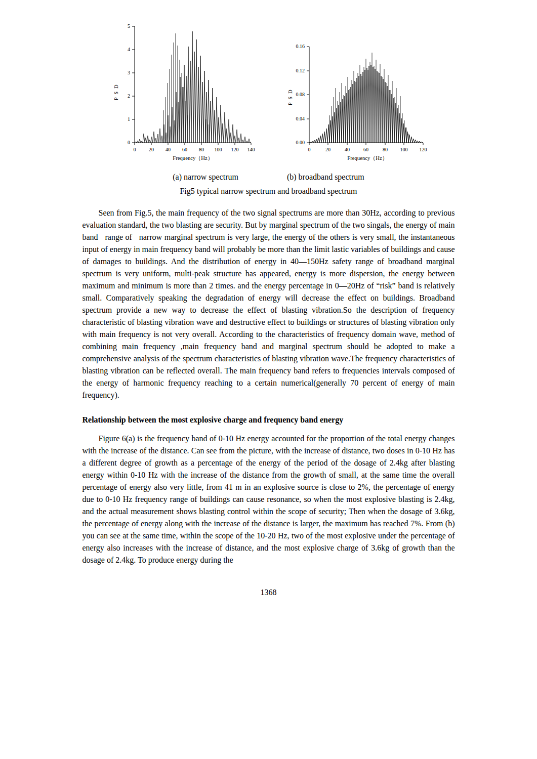0 1 2 3 4 5 0 20 40 60 80 100 120 140 P S D Frequency（Hz）
0.00 0.04 0.08 0.12 0.16 0 20 40 60 80 100 120 P S D Frequency（Hz）
(a) narrow spectrum (b) broadband spectrum
Fig5 typical narrow spectrum and broadband spectrum
Seen from Fig.5, the main frequency of the two signal spectrums are more than 30Hz, according to previous evaluation standard, the two blasting are security. But by marginal spectrum of the two singals, the energy of main band range of narrow marginal spectrum is very large, the energy of the others is very small, the instantaneous input of energy in main frequency band will probably be more than the limit lastic variables of buildings and cause of damages to buildings. And the distribution of energy in 40—150Hz safety range of broadband marginal spectrum is very uniform, multi-peak structure has appeared, energy is more dispersion, the energy between maximum and minimum is more than 2 times. and the energy percentage in 0—20Hz of “risk” band is relatively small. Comparatively speaking the degradation of energy will decrease the effect on buildings. Broadband spectrum provide a new way to decrease the effect of blasting vibration.So the description of frequency characteristic of blasting vibration wave and destructive effect to buildings or structures of blasting vibration only with main frequency is not very overall. According to the characteristics of frequency domain wave, method of combining main frequency ,main frequency band and marginal spectrum should be adopted to make a comprehensive analysis of the spectrum characteristics of blasting vibration wave.The frequency characteristics of blasting vibration can be reflected overall. The main frequency band refers to frequencies intervals composed of the energy of harmonic frequency reaching to a certain numerical(generally 70 percent of energy of main frequency).
Relationship between the most explosive charge and frequency band energy
Figure 6(a) is the frequency band of 0-10 Hz energy accounted for the proportion of the total energy changes with the increase of the distance. Can see from the picture, with the increase of distance, two doses in 0-10 Hz has a different degree of growth as a percentage of the energy of the period of the dosage of 2.4kg after blasting energy within 0-10 Hz with the increase of the distance from the growth of small, at the same time the overall percentage of energy also very little, from 41 m in an explosive source is close to 2%, the percentage of energy due to 0-10 Hz frequency range of buildings can cause resonance, so when the most explosive blasting is 2.4kg, and the actual measurement shows blasting control within the scope of security; Then when the dosage of 3.6kg, the percentage of energy along with the increase of the distance is larger, the maximum has reached 7%. From (b) you can see at the same time, within the scope of the 10-20 Hz, two of the most explosive under the percentage of energy also increases with the increase of distance, and the most explosive charge of 3.6kg of growth than the dosage of 2.4kg. To produce energy during the
1368